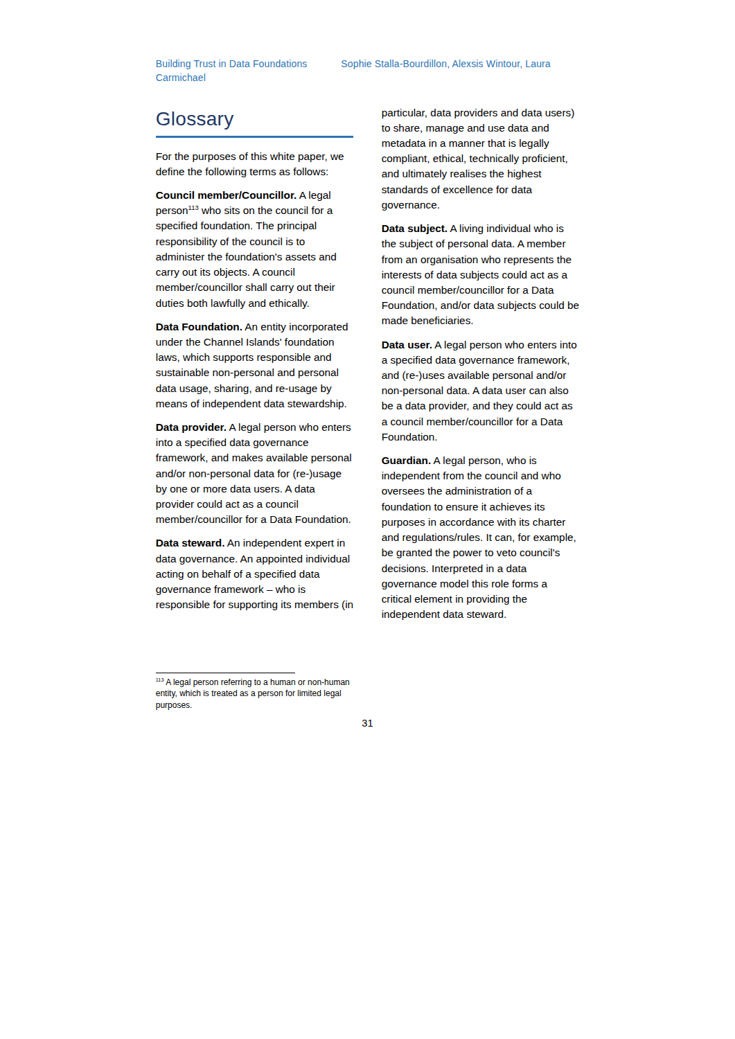Building Trust in Data Foundations Sophie Stalla-Bourdillon, Alexsis Wintour, Laura Carmichael
Glossary
For the purposes of this white paper, we define the following terms as follows:
Council member/Councillor. A legal person113 who sits on the council for a specified foundation. The principal responsibility of the council is to administer the foundation's assets and carry out its objects. A council member/councillor shall carry out their duties both lawfully and ethically.
Data Foundation. An entity incorporated under the Channel Islands' foundation laws, which supports responsible and sustainable non-personal and personal data usage, sharing, and re-usage by means of independent data stewardship.
Data provider. A legal person who enters into a specified data governance framework, and makes available personal and/or non-personal data for (re-)usage by one or more data users. A data provider could act as a council member/councillor for a Data Foundation.
Data steward. An independent expert in data governance. An appointed individual acting on behalf of a specified data governance framework – who is responsible for supporting its members (in particular, data providers and data users) to share, manage and use data and metadata in a manner that is legally compliant, ethical, technically proficient, and ultimately realises the highest standards of excellence for data governance.
Data subject. A living individual who is the subject of personal data. A member from an organisation who represents the interests of data subjects could act as a council member/councillor for a Data Foundation, and/or data subjects could be made beneficiaries.
Data user. A legal person who enters into a specified data governance framework, and (re-)uses available personal and/or non-personal data. A data user can also be a data provider, and they could act as a council member/councillor for a Data Foundation.
Guardian. A legal person, who is independent from the council and who oversees the administration of a foundation to ensure it achieves its purposes in accordance with its charter and regulations/rules. It can, for example, be granted the power to veto council's decisions. Interpreted in a data governance model this role forms a critical element in providing the independent data steward.
113 A legal person referring to a human or non-human entity, which is treated as a person for limited legal purposes.
31